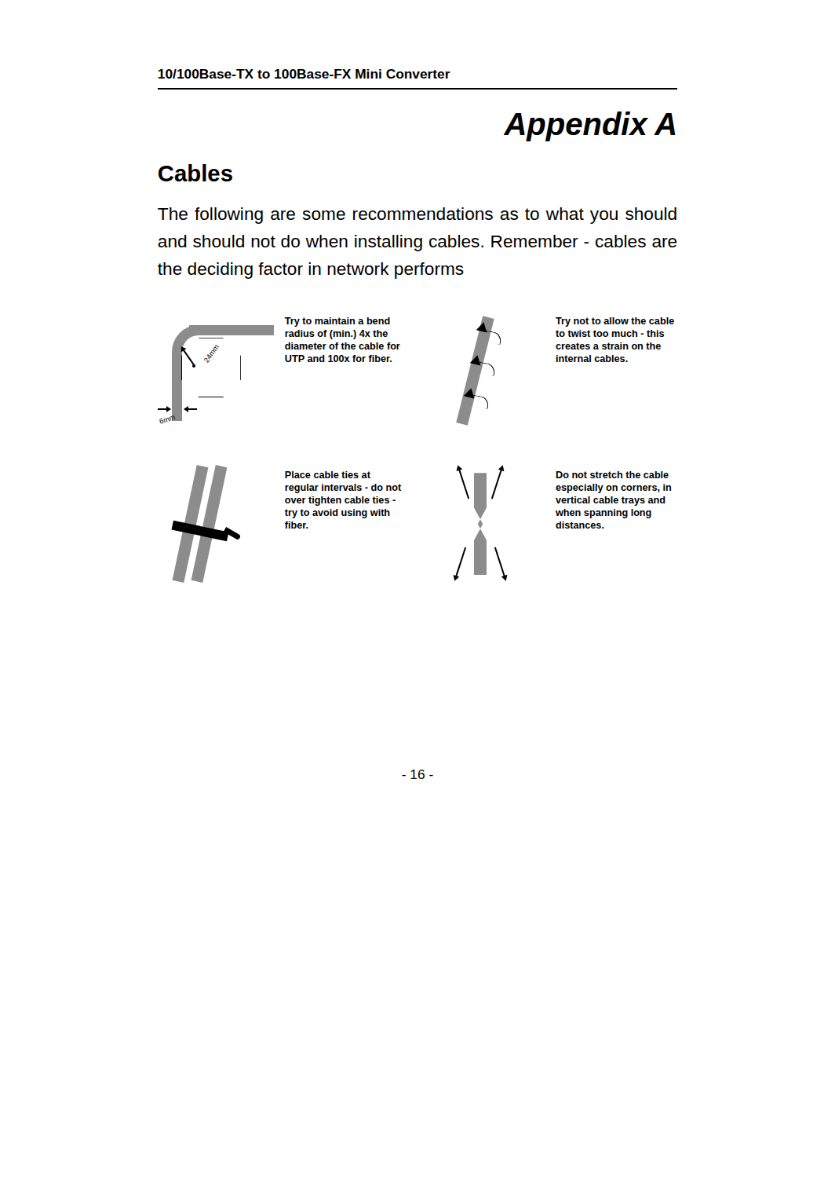10/100Base-TX to 100Base-FX Mini Converter
Appendix A
Cables
The following are some recommendations as to what you should and should not do when installing cables. Remember - cables are the deciding factor in network performs
24mm
6mm
Try to maintain a bend radius of (min.) 4x the diameter of the cable for UTP and 100x for fiber.
Try not to allow the cable to twist too much - this creates a strain on the internal cables.
Place cable ties at regular intervals - do not over tighten cable ties - try to avoid using with fiber.
Do not stretch the cable especially on corners, in vertical cable trays and when spanning long distances.
- 16 -